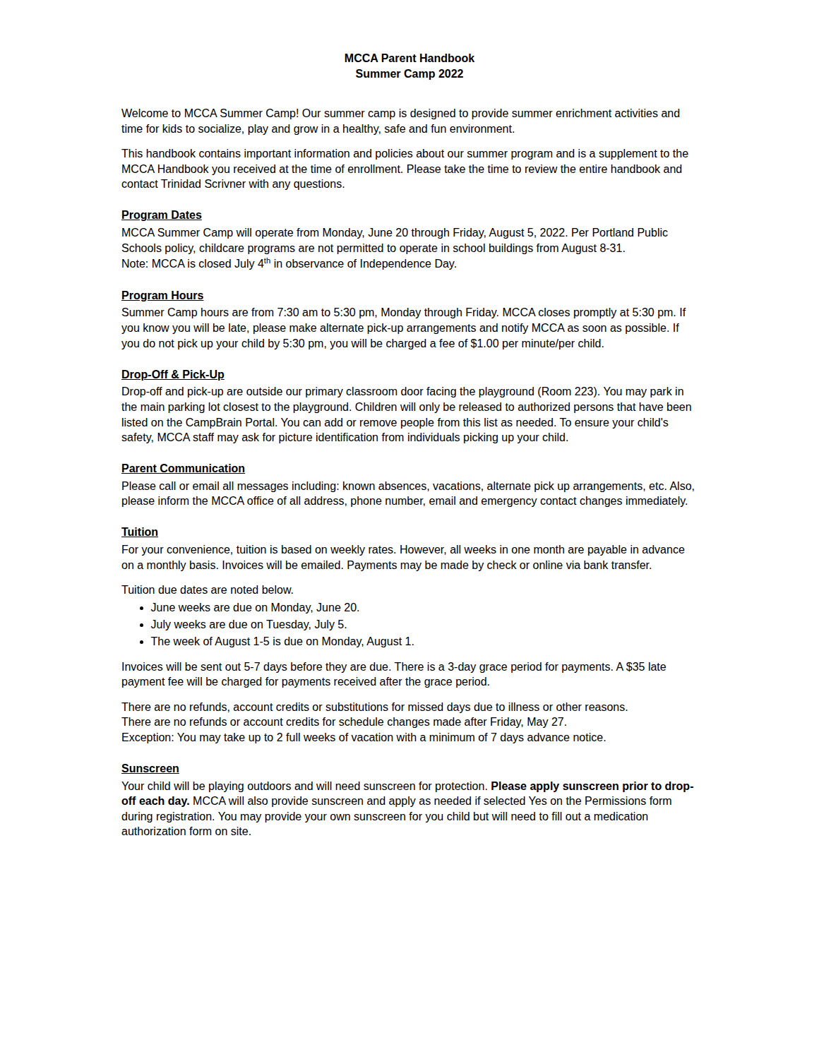MCCA Parent Handbook
Summer Camp 2022
Welcome to MCCA Summer Camp! Our summer camp is designed to provide summer enrichment activities and time for kids to socialize, play and grow in a healthy, safe and fun environment.
This handbook contains important information and policies about our summer program and is a supplement to the MCCA Handbook you received at the time of enrollment. Please take the time to review the entire handbook and contact Trinidad Scrivner with any questions.
Program Dates
MCCA Summer Camp will operate from Monday, June 20 through Friday, August 5, 2022. Per Portland Public Schools policy, childcare programs are not permitted to operate in school buildings from August 8-31.
Note: MCCA is closed July 4th in observance of Independence Day.
Program Hours
Summer Camp hours are from 7:30 am to 5:30 pm, Monday through Friday. MCCA closes promptly at 5:30 pm. If you know you will be late, please make alternate pick-up arrangements and notify MCCA as soon as possible. If you do not pick up your child by 5:30 pm, you will be charged a fee of $1.00 per minute/per child.
Drop-Off & Pick-Up
Drop-off and pick-up are outside our primary classroom door facing the playground (Room 223). You may park in the main parking lot closest to the playground. Children will only be released to authorized persons that have been listed on the CampBrain Portal. You can add or remove people from this list as needed. To ensure your child's safety, MCCA staff may ask for picture identification from individuals picking up your child.
Parent Communication
Please call or email all messages including: known absences, vacations, alternate pick up arrangements, etc. Also, please inform the MCCA office of all address, phone number, email and emergency contact changes immediately.
Tuition
For your convenience, tuition is based on weekly rates. However, all weeks in one month are payable in advance on a monthly basis. Invoices will be emailed. Payments may be made by check or online via bank transfer.
Tuition due dates are noted below.
June weeks are due on Monday, June 20.
July weeks are due on Tuesday, July 5.
The week of August 1-5 is due on Monday, August 1.
Invoices will be sent out 5-7 days before they are due. There is a 3-day grace period for payments. A $35 late payment fee will be charged for payments received after the grace period.
There are no refunds, account credits or substitutions for missed days due to illness or other reasons.
There are no refunds or account credits for schedule changes made after Friday, May 27.
Exception: You may take up to 2 full weeks of vacation with a minimum of 7 days advance notice.
Sunscreen
Your child will be playing outdoors and will need sunscreen for protection. Please apply sunscreen prior to drop-off each day. MCCA will also provide sunscreen and apply as needed if selected Yes on the Permissions form during registration. You may provide your own sunscreen for you child but will need to fill out a medication authorization form on site.